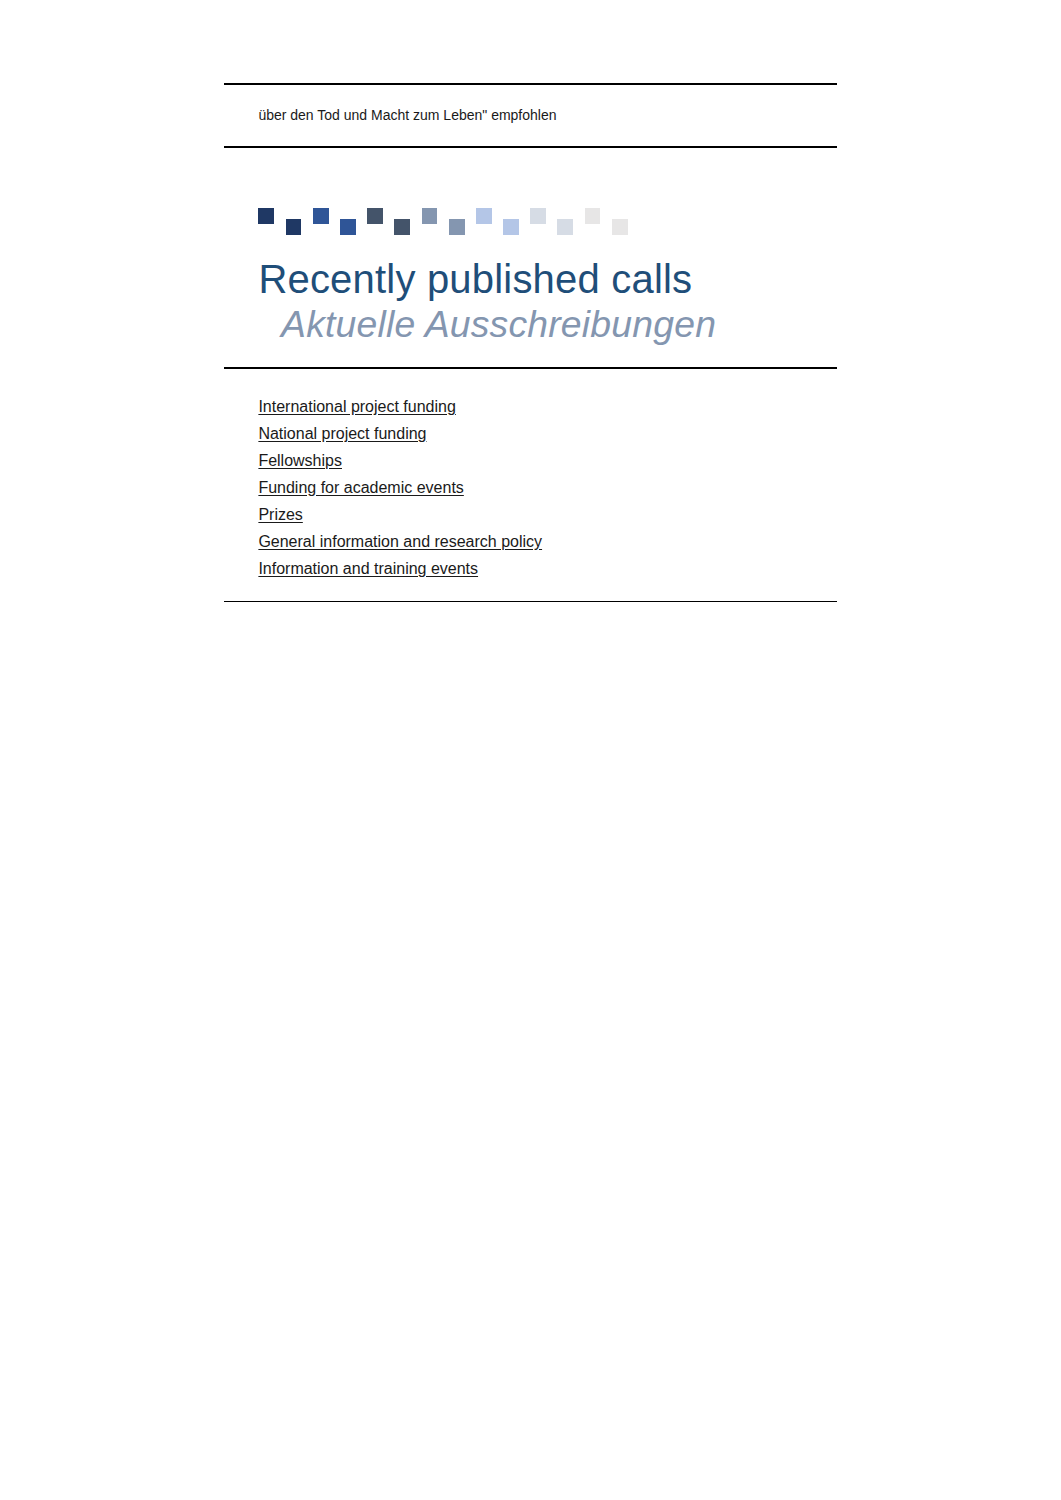über den Tod und Macht zum Leben" empfohlen
Recently published calls
Aktuelle Ausschreibungen
International project funding
National project funding
Fellowships
Funding for academic events
Prizes
General information and research policy
Information and training events